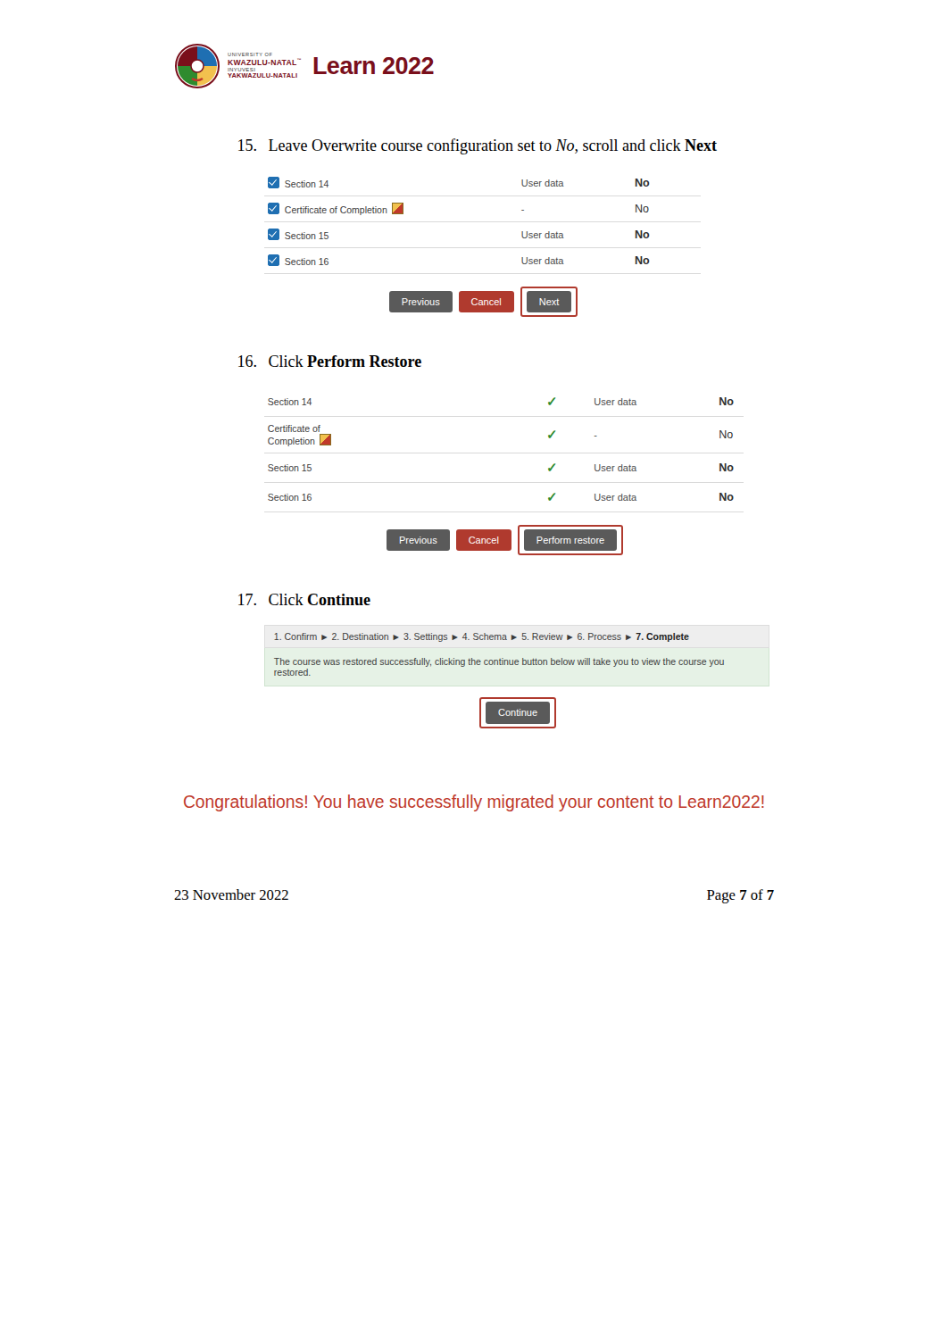UNIVERSITY OF
KWAZULU-NATAL™
INYUVESI
YAKWAZULU-NATALI
Learn 2022
15. Leave Overwrite course configuration set to No, scroll and click Next
| Section 14 | User data | No |
| Certificate of Completion | - | No |
| Section 15 | User data | No |
| Section 16 | User data | No |
Previous Cancel Next
16. Click Perform Restore
| Section 14 | ✓ | User data | No |
| Certificate of Completion | ✓ | - | No |
| Section 15 | ✓ | User data | No |
| Section 16 | ✓ | User data | No |
Previous Cancel Perform restore
17. Click Continue
1. Confirm ► 2. Destination ► 3. Settings ► 4. Schema ► 5. Review ► 6. Process ► 7. Complete
The course was restored successfully, clicking the continue button below will take you to view the course you restored.
Continue
Congratulations! You have successfully migrated your content to Learn2022!
23 November 2022
Page 7 of 7